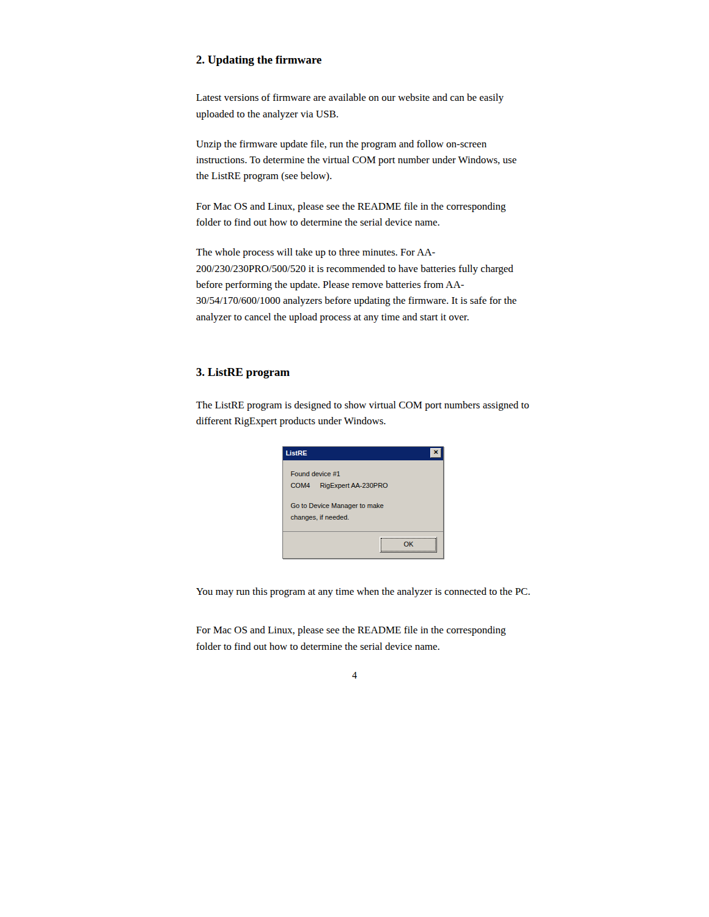2. Updating the firmware
Latest versions of firmware are available on our website and can be easily uploaded to the analyzer via USB.
Unzip the firmware update file, run the program and follow on-screen instructions. To determine the virtual COM port number under Windows, use the ListRE program (see below).
For Mac OS and Linux, please see the README file in the corresponding folder to find out how to determine the serial device name.
The whole process will take up to three minutes. For AA-200/230/230PRO/500/520 it is recommended to have batteries fully charged before performing the update. Please remove batteries from AA-30/54/170/600/1000 analyzers before updating the firmware. It is safe for the analyzer to cancel the upload process at any time and start it over.
3. ListRE program
The ListRE program is designed to show virtual COM port numbers assigned to different RigExpert products under Windows.
ListRE ✕
Found device #1
COM4 RigExpert AA-230PRO
Go to Device Manager to make
changes, if needed.
OK
You may run this program at any time when the analyzer is connected to the PC.
For Mac OS and Linux, please see the README file in the corresponding folder to find out how to determine the serial device name.
4